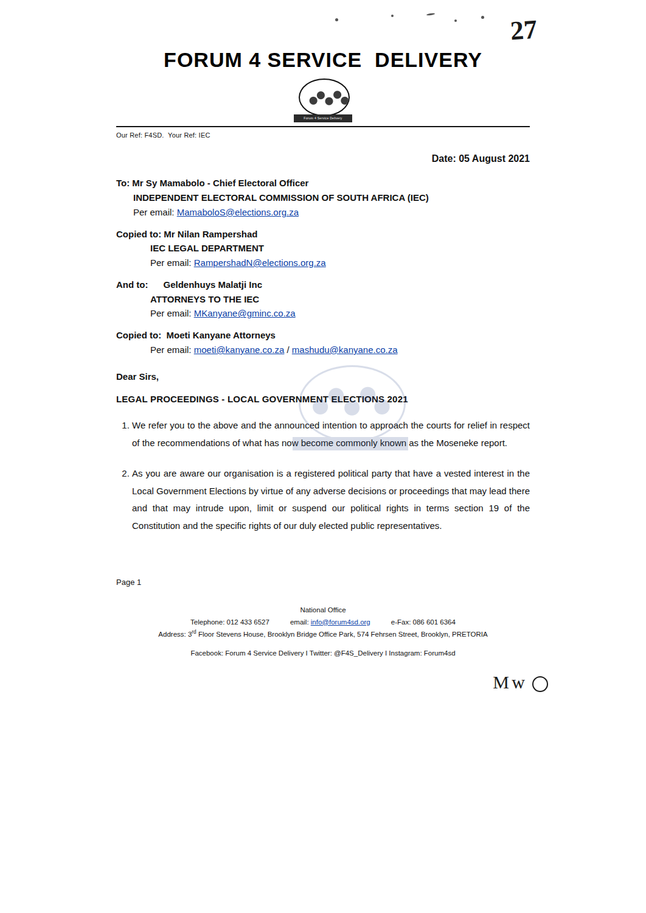27
FORUM 4 SERVICE DELIVERY
Forum 4 Service Delivery
Our Ref: F4SD. Your Ref: IEC
Date: 05 August 2021
To: Mr Sy Mamabolo - Chief Electoral Officer
INDEPENDENT ELECTORAL COMMISSION OF SOUTH AFRICA (IEC)
Per email: MamaboloS@elections.org.za
Copied to: Mr Nilan Rampershad
IEC LEGAL DEPARTMENT
Per email: RampershadN@elections.org.za
And to: Geldenhuys Malatji Inc
ATTORNEYS TO THE IEC
Per email: MKanyane@gminc.co.za
Copied to: Moeti Kanyane Attorneys
Per email: moeti@kanyane.co.za / mashudu@kanyane.co.za
Dear Sirs,
LEGAL PROCEEDINGS - LOCAL GOVERNMENT ELECTIONS 2021
We refer you to the above and the announced intention to approach the courts for relief in respect of the recommendations of what has now become commonly known as the Moseneke report.
As you are aware our organisation is a registered political party that have a vested interest in the Local Government Elections by virtue of any adverse decisions or proceedings that may lead there and that may intrude upon, limit or suspend our political rights in terms section 19 of the Constitution and the specific rights of our duly elected public representatives.
Page 1
National Office
Telephone: 012 433 6527 email: info@forum4sd.org e-Fax: 086 601 6364
Address: 3rd Floor Stevens House, Brooklyn Bridge Office Park, 574 Fehrsen Street, Brooklyn, PRETORIA
Facebook: Forum 4 Service Delivery I Twitter: @F4S_Delivery I Instagram: Forum4sd
M  w